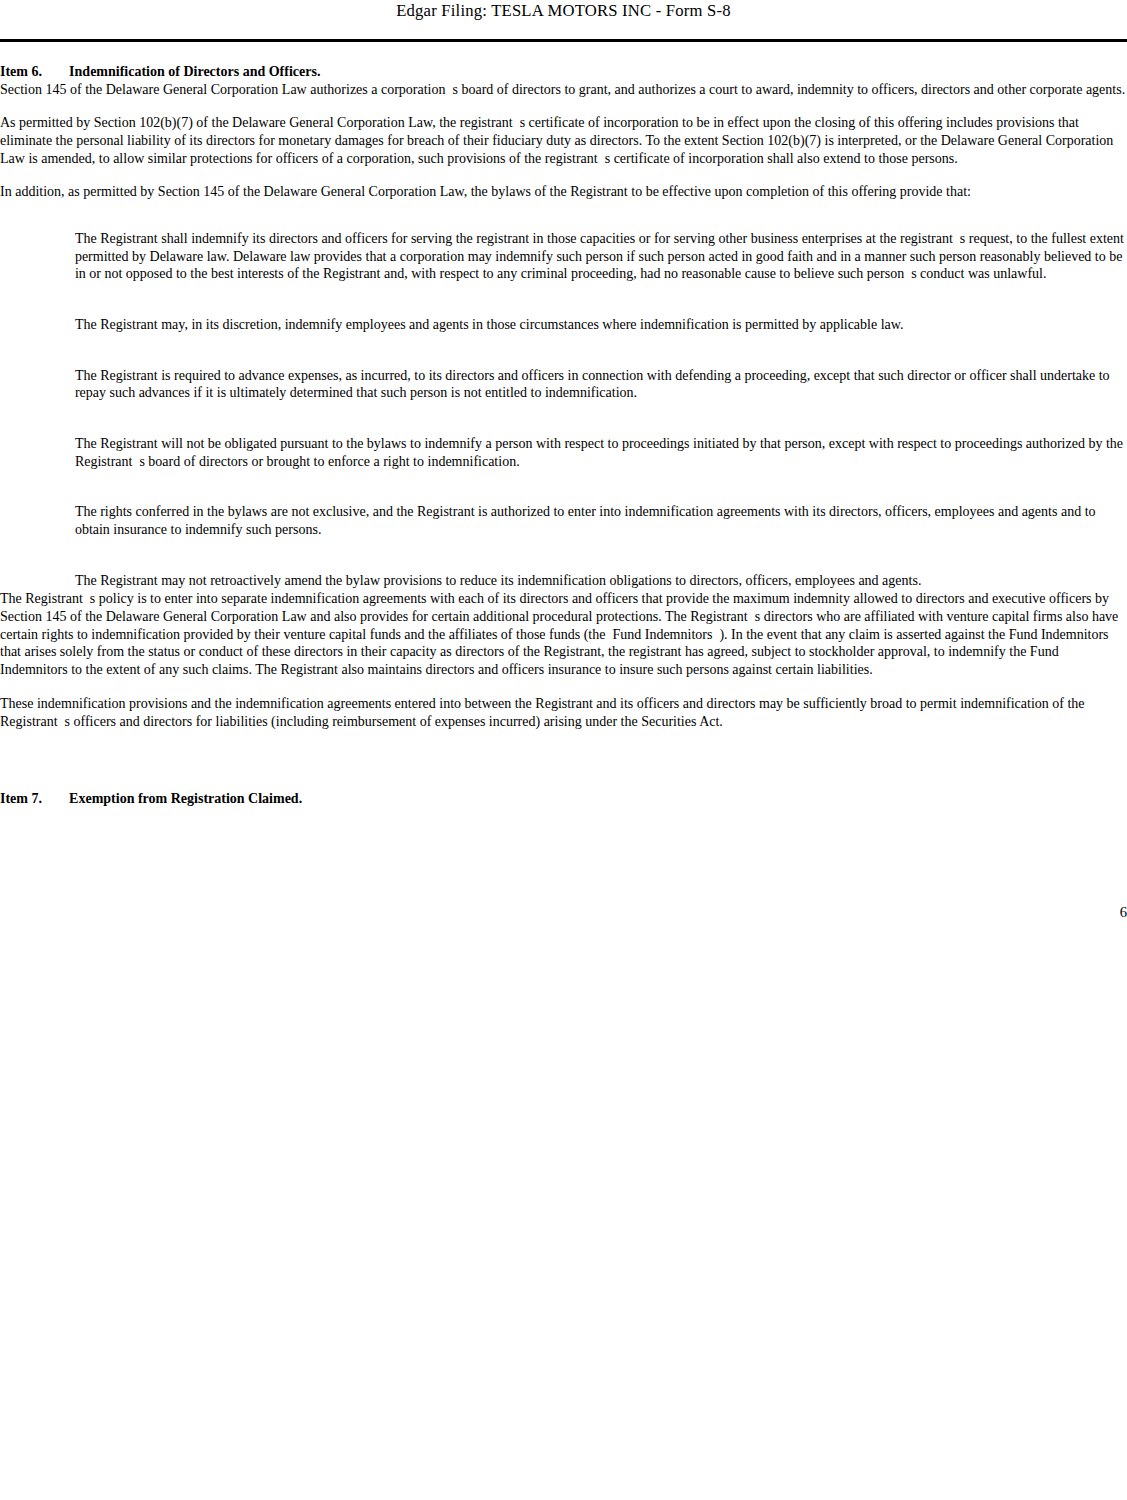Edgar Filing: TESLA MOTORS INC - Form S-8
Item 6. Indemnification of Directors and Officers.
Section 145 of the Delaware General Corporation Law authorizes a corporation s board of directors to grant, and authorizes a court to award, indemnity to officers, directors and other corporate agents.
As permitted by Section 102(b)(7) of the Delaware General Corporation Law, the registrant s certificate of incorporation to be in effect upon the closing of this offering includes provisions that eliminate the personal liability of its directors for monetary damages for breach of their fiduciary duty as directors. To the extent Section 102(b)(7) is interpreted, or the Delaware General Corporation Law is amended, to allow similar protections for officers of a corporation, such provisions of the registrant s certificate of incorporation shall also extend to those persons.
In addition, as permitted by Section 145 of the Delaware General Corporation Law, the bylaws of the Registrant to be effective upon completion of this offering provide that:
The Registrant shall indemnify its directors and officers for serving the registrant in those capacities or for serving other business enterprises at the registrant s request, to the fullest extent permitted by Delaware law. Delaware law provides that a corporation may indemnify such person if such person acted in good faith and in a manner such person reasonably believed to be in or not opposed to the best interests of the Registrant and, with respect to any criminal proceeding, had no reasonable cause to believe such person s conduct was unlawful.
The Registrant may, in its discretion, indemnify employees and agents in those circumstances where indemnification is permitted by applicable law.
The Registrant is required to advance expenses, as incurred, to its directors and officers in connection with defending a proceeding, except that such director or officer shall undertake to repay such advances if it is ultimately determined that such person is not entitled to indemnification.
The Registrant will not be obligated pursuant to the bylaws to indemnify a person with respect to proceedings initiated by that person, except with respect to proceedings authorized by the Registrant s board of directors or brought to enforce a right to indemnification.
The rights conferred in the bylaws are not exclusive, and the Registrant is authorized to enter into indemnification agreements with its directors, officers, employees and agents and to obtain insurance to indemnify such persons.
The Registrant may not retroactively amend the bylaw provisions to reduce its indemnification obligations to directors, officers, employees and agents.
The Registrant s policy is to enter into separate indemnification agreements with each of its directors and officers that provide the maximum indemnity allowed to directors and executive officers by Section 145 of the Delaware General Corporation Law and also provides for certain additional procedural protections. The Registrant s directors who are affiliated with venture capital firms also have certain rights to indemnification provided by their venture capital funds and the affiliates of those funds (the Fund Indemnitors ). In the event that any claim is asserted against the Fund Indemnitors that arises solely from the status or conduct of these directors in their capacity as directors of the Registrant, the registrant has agreed, subject to stockholder approval, to indemnify the Fund Indemnitors to the extent of any such claims. The Registrant also maintains directors and officers insurance to insure such persons against certain liabilities.
These indemnification provisions and the indemnification agreements entered into between the Registrant and its officers and directors may be sufficiently broad to permit indemnification of the Registrant s officers and directors for liabilities (including reimbursement of expenses incurred) arising under the Securities Act.
Item 7. Exemption from Registration Claimed.
6